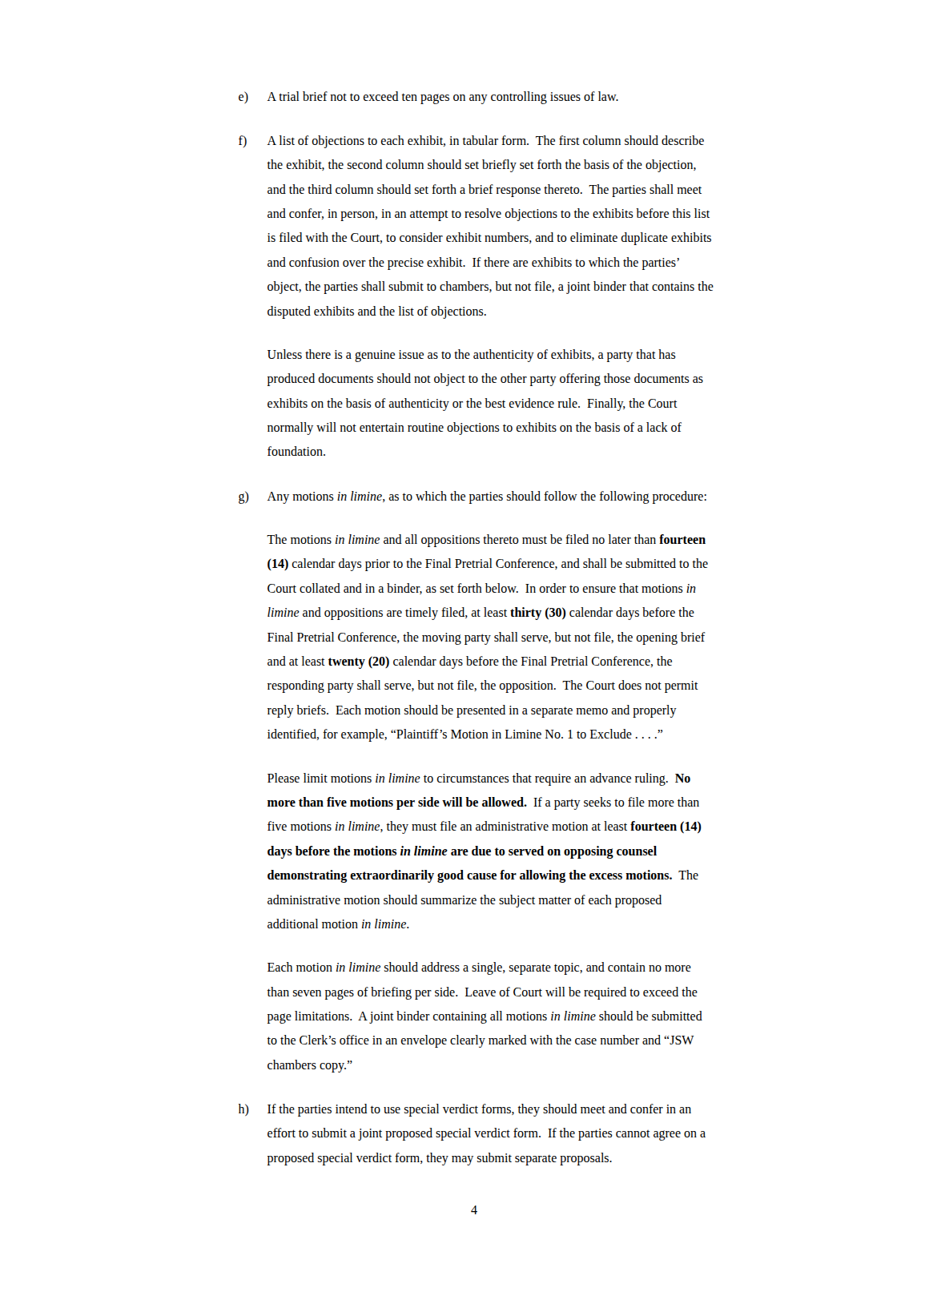e)
A trial brief not to exceed ten pages on any controlling issues of law.
f)
A list of objections to each exhibit, in tabular form. The first column should describe the exhibit, the second column should set briefly set forth the basis of the objection, and the third column should set forth a brief response thereto. The parties shall meet and confer, in person, in an attempt to resolve objections to the exhibits before this list is filed with the Court, to consider exhibit numbers, and to eliminate duplicate exhibits and confusion over the precise exhibit. If there are exhibits to which the parties’ object, the parties shall submit to chambers, but not file, a joint binder that contains the disputed exhibits and the list of objections.
Unless there is a genuine issue as to the authenticity of exhibits, a party that has produced documents should not object to the other party offering those documents as exhibits on the basis of authenticity or the best evidence rule. Finally, the Court normally will not entertain routine objections to exhibits on the basis of a lack of foundation.
g)
Any motions in limine, as to which the parties should follow the following procedure:
The motions in limine and all oppositions thereto must be filed no later than fourteen (14) calendar days prior to the Final Pretrial Conference, and shall be submitted to the Court collated and in a binder, as set forth below. In order to ensure that motions in limine and oppositions are timely filed, at least thirty (30) calendar days before the Final Pretrial Conference, the moving party shall serve, but not file, the opening brief and at least twenty (20) calendar days before the Final Pretrial Conference, the responding party shall serve, but not file, the opposition. The Court does not permit reply briefs. Each motion should be presented in a separate memo and properly identified, for example, “Plaintiff’s Motion in Limine No. 1 to Exclude . . . .”
Please limit motions in limine to circumstances that require an advance ruling. No more than five motions per side will be allowed. If a party seeks to file more than five motions in limine, they must file an administrative motion at least fourteen (14) days before the motions in limine are due to served on opposing counsel demonstrating extraordinarily good cause for allowing the excess motions. The administrative motion should summarize the subject matter of each proposed additional motion in limine.
Each motion in limine should address a single, separate topic, and contain no more than seven pages of briefing per side. Leave of Court will be required to exceed the page limitations. A joint binder containing all motions in limine should be submitted to the Clerk’s office in an envelope clearly marked with the case number and “JSW chambers copy.”
h)
If the parties intend to use special verdict forms, they should meet and confer in an effort to submit a joint proposed special verdict form. If the parties cannot agree on a proposed special verdict form, they may submit separate proposals.
4